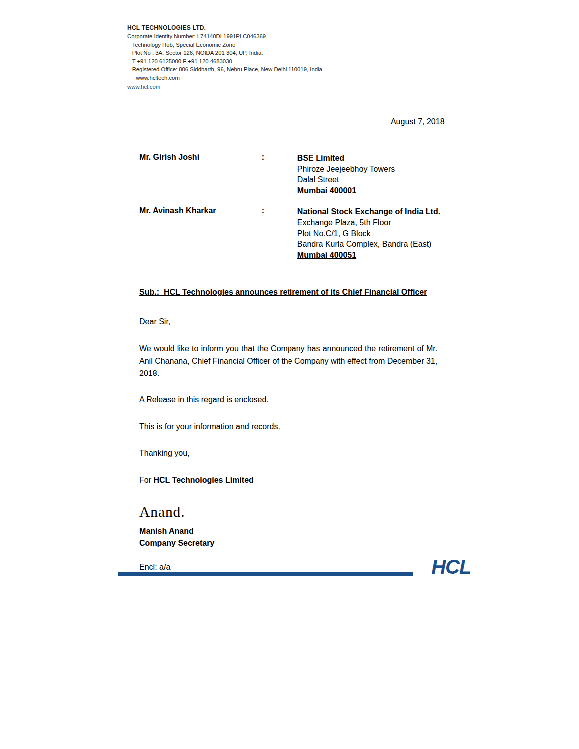HCL TECHNOLOGIES LTD.
Corporate Identity Number: L74140DL1991PLC046369
Technology Hub, Special Economic Zone
Plot No : 3A, Sector 126, NOIDA 201 304, UP, India.
T +91 120 6125000 F +91 120 4683030
Registered Office: 806 Siddharth, 96, Nehru Place, New Delhi-110019, India.
www.hcltech.com
www.hcl.com
August 7, 2018
| Mr. Girish Joshi | : | BSE Limited Phiroze Jeejeebhoy Towers Dalal Street Mumbai 400001 |
| Mr. Avinash Kharkar | : | National Stock Exchange of India Ltd. Exchange Plaza, 5th Floor Plot No.C/1, G Block Bandra Kurla Complex, Bandra (East) Mumbai 400051 |
Sub.: HCL Technologies announces retirement of its Chief Financial Officer
Dear Sir,
We would like to inform you that the Company has announced the retirement of Mr. Anil Chanana, Chief Financial Officer of the Company with effect from December 31, 2018.
A Release in this regard is enclosed.
This is for your information and records.
Thanking you,
For HCL Technologies Limited
Anand.
Manish Anand
Company Secretary
Encl: a/a
HCL